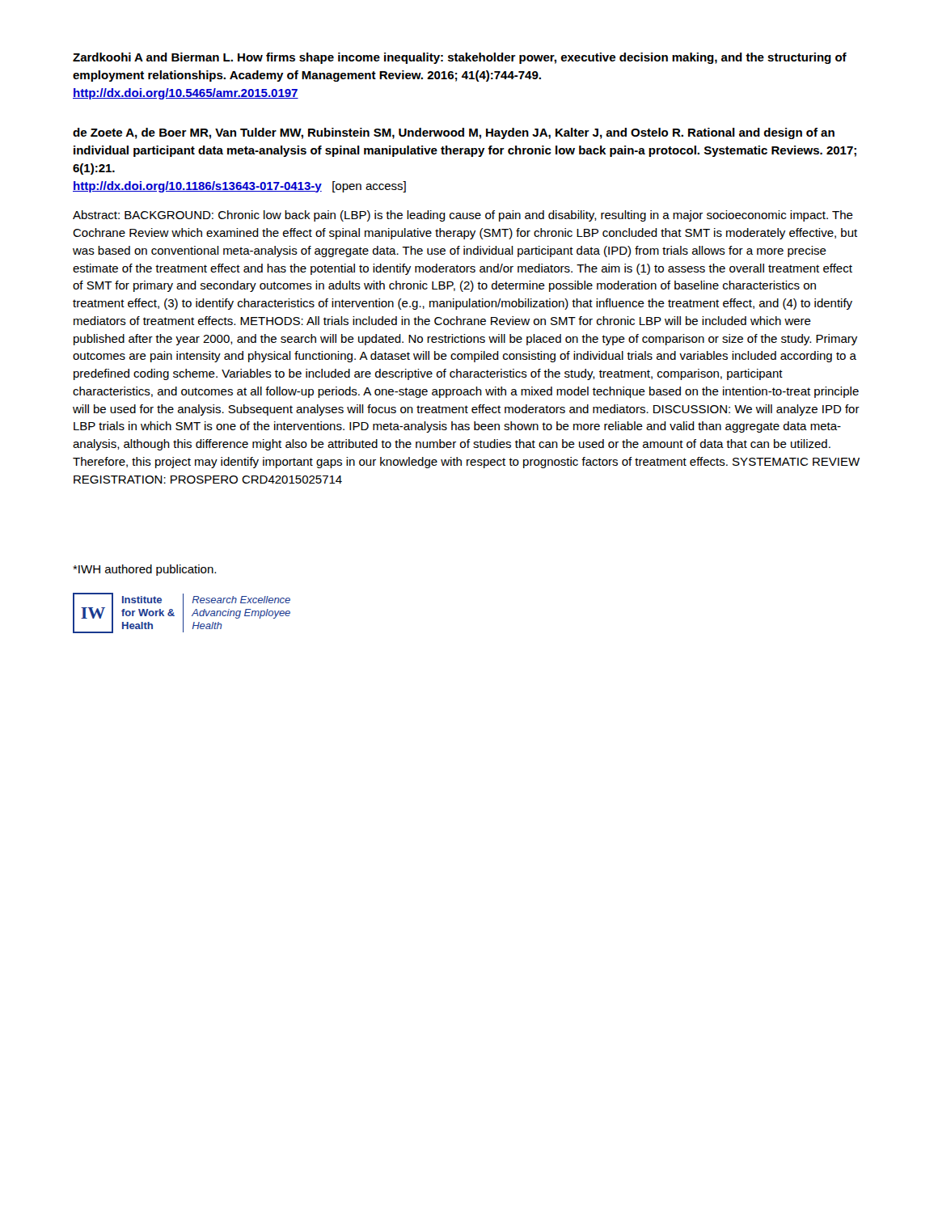Zardkoohi A and Bierman L. How firms shape income inequality: stakeholder power, executive decision making, and the structuring of employment relationships. Academy of Management Review. 2016; 41(4):744-749.
http://dx.doi.org/10.5465/amr.2015.0197
de Zoete A, de Boer MR, Van Tulder MW, Rubinstein SM, Underwood M, Hayden JA, Kalter J, and Ostelo R. Rational and design of an individual participant data meta-analysis of spinal manipulative therapy for chronic low back pain-a protocol. Systematic Reviews. 2017; 6(1):21.
http://dx.doi.org/10.1186/s13643-017-0413-y [open access]
Abstract: BACKGROUND: Chronic low back pain (LBP) is the leading cause of pain and disability, resulting in a major socioeconomic impact. The Cochrane Review which examined the effect of spinal manipulative therapy (SMT) for chronic LBP concluded that SMT is moderately effective, but was based on conventional meta-analysis of aggregate data. The use of individual participant data (IPD) from trials allows for a more precise estimate of the treatment effect and has the potential to identify moderators and/or mediators. The aim is (1) to assess the overall treatment effect of SMT for primary and secondary outcomes in adults with chronic LBP, (2) to determine possible moderation of baseline characteristics on treatment effect, (3) to identify characteristics of intervention (e.g., manipulation/mobilization) that influence the treatment effect, and (4) to identify mediators of treatment effects. METHODS: All trials included in the Cochrane Review on SMT for chronic LBP will be included which were published after the year 2000, and the search will be updated. No restrictions will be placed on the type of comparison or size of the study. Primary outcomes are pain intensity and physical functioning. A dataset will be compiled consisting of individual trials and variables included according to a predefined coding scheme. Variables to be included are descriptive of characteristics of the study, treatment, comparison, participant characteristics, and outcomes at all follow-up periods. A one-stage approach with a mixed model technique based on the intention-to-treat principle will be used for the analysis. Subsequent analyses will focus on treatment effect moderators and mediators. DISCUSSION: We will analyze IPD for LBP trials in which SMT is one of the interventions. IPD meta-analysis has been shown to be more reliable and valid than aggregate data meta-analysis, although this difference might also be attributed to the number of studies that can be used or the amount of data that can be utilized. Therefore, this project may identify important gaps in our knowledge with respect to prognostic factors of treatment effects. SYSTEMATIC REVIEW REGISTRATION: PROSPERO CRD42015025714
*IWH authored publication.
IW
Institute
for Work &
Health
Research Excellence
Advancing Employee
Health